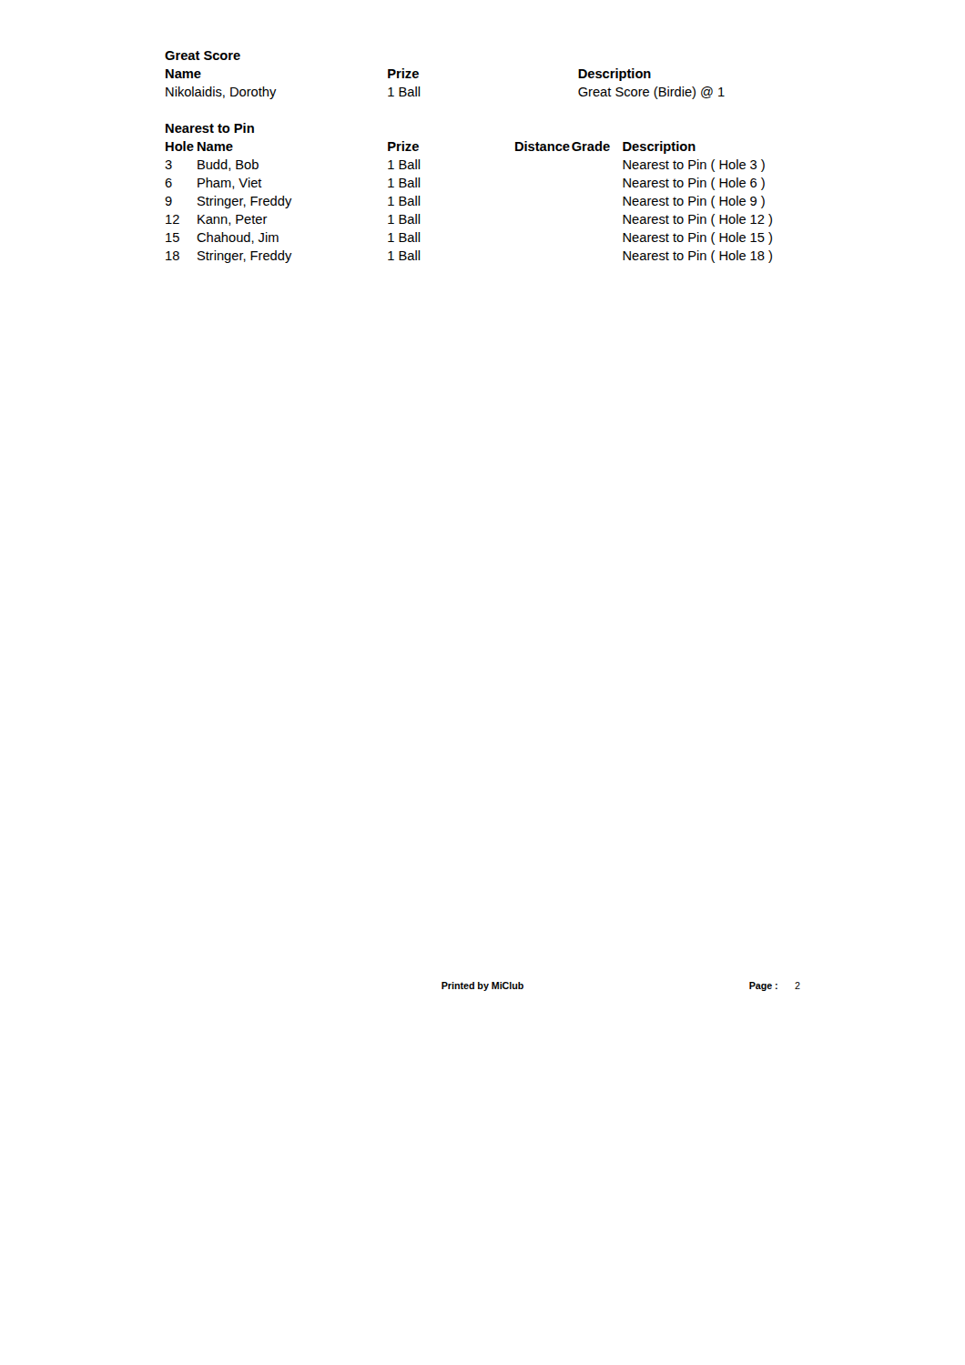Great Score
| Name | Prize | Description |
| --- | --- | --- |
| Nikolaidis, Dorothy | 1 Ball | Great Score (Birdie) @ 1 |
Nearest to Pin
| Hole | Name | Prize | Distance | Grade | Description |
| --- | --- | --- | --- | --- | --- |
| 3 | Budd, Bob | 1 Ball | | | Nearest to Pin ( Hole 3 ) |
| 6 | Pham, Viet | 1 Ball | | | Nearest to Pin ( Hole 6 ) |
| 9 | Stringer, Freddy | 1 Ball | | | Nearest to Pin ( Hole 9 ) |
| 12 | Kann, Peter | 1 Ball | | | Nearest to Pin ( Hole 12 ) |
| 15 | Chahoud, Jim | 1 Ball | | | Nearest to Pin ( Hole 15 ) |
| 18 | Stringer, Freddy | 1 Ball | | | Nearest to Pin ( Hole 18 ) |
Printed by MiClub
Page : 2